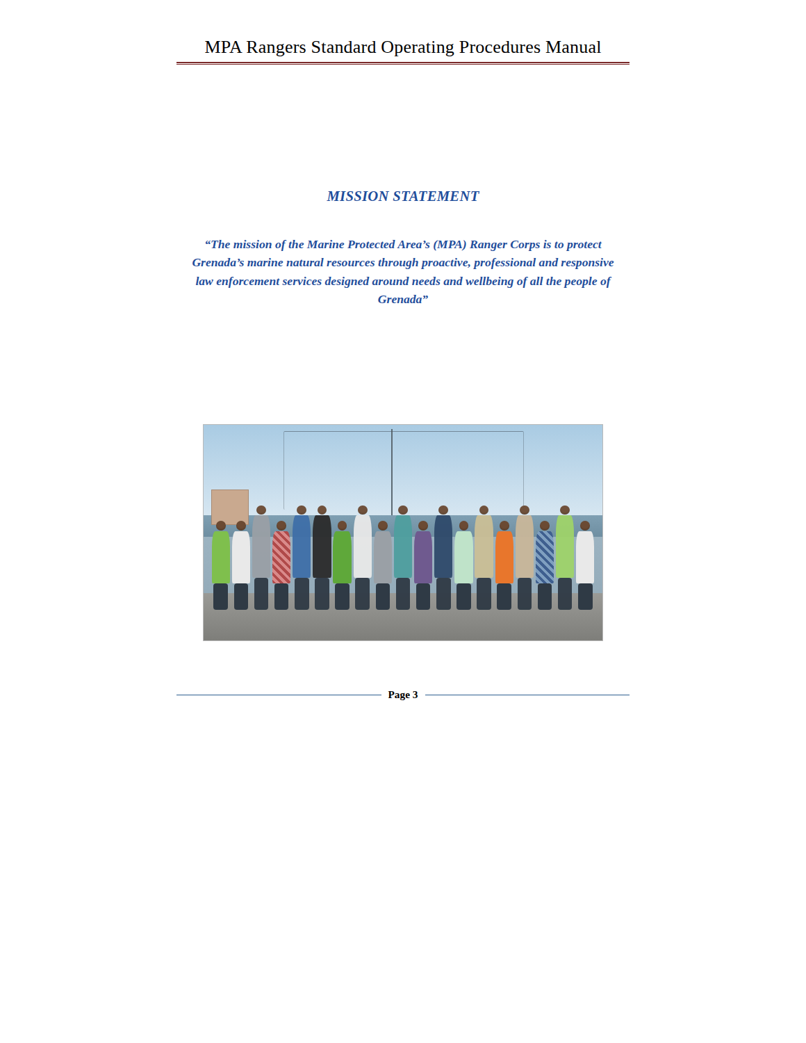MPA Rangers Standard Operating Procedures Manual
MISSION STATEMENT
“The mission of the Marine Protected Area’s (MPA) Ranger Corps is to protect Grenada’s marine natural resources through proactive, professional and responsive law enforcement services designed around needs and wellbeing of all the people of Grenada”
Page 3